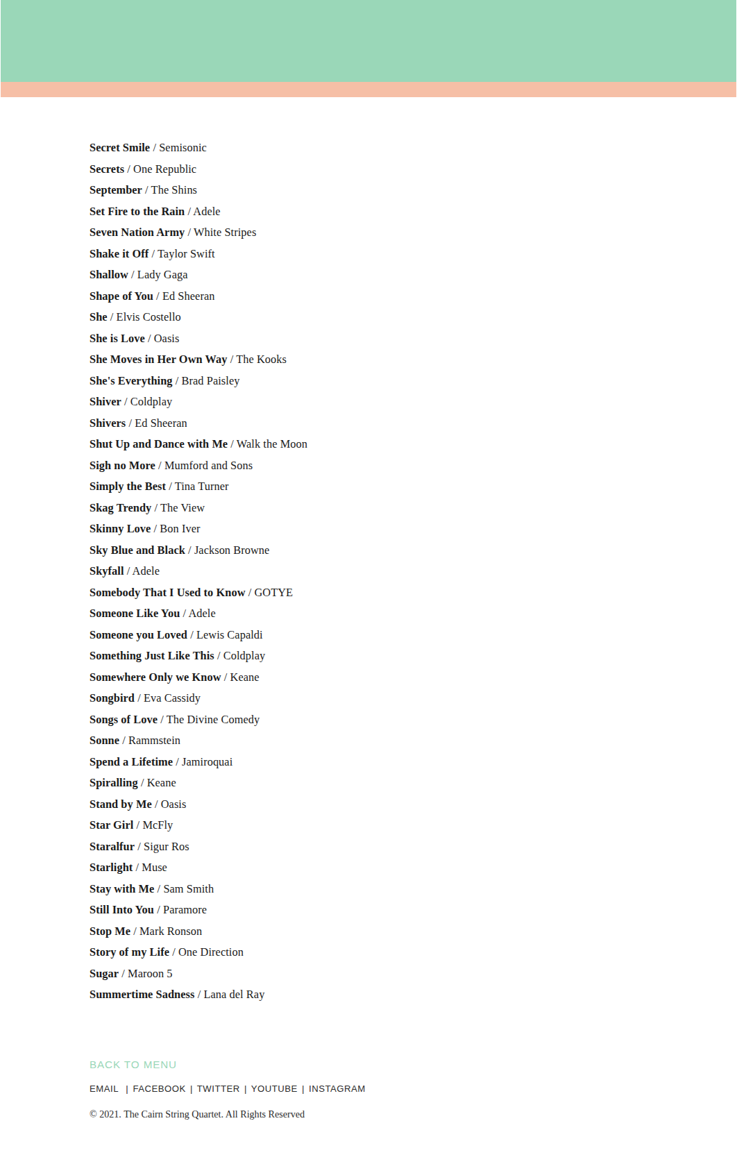Repertoire list S
Secret Smile / Semisonic
Secrets / One Republic
September / The Shins
Set Fire to the Rain / Adele
Seven Nation Army / White Stripes
Shake it Off / Taylor Swift
Shallow / Lady Gaga
Shape of You / Ed Sheeran
She / Elvis Costello
She is Love / Oasis
She Moves in Her Own Way / The Kooks
She's Everything / Brad Paisley
Shiver / Coldplay
Shivers / Ed Sheeran
Shut Up and Dance with Me / Walk the Moon
Sigh no More / Mumford and Sons
Simply the Best / Tina Turner
Skag Trendy / The View
Skinny Love / Bon Iver
Sky Blue and Black / Jackson Browne
Skyfall / Adele
Somebody That I Used to Know / GOTYE
Someone Like You / Adele
Someone you Loved / Lewis Capaldi
Something Just Like This / Coldplay
Somewhere Only we Know / Keane
Songbird / Eva Cassidy
Songs of Love / The Divine Comedy
Sonne / Rammstein
Spend a Lifetime / Jamiroquai
Spiralling / Keane
Stand by Me / Oasis
Star Girl / McFly
Staralfur / Sigur Ros
Starlight / Muse
Stay with Me / Sam Smith
Still Into You / Paramore
Stop Me / Mark Ronson
Story of my Life / One Direction
Sugar / Maroon 5
Summertime Sadness / Lana del Ray
BACK TO MENU
EMAIL | FACEBOOK | TWITTER | YOUTUBE | INSTAGRAM
© 2021. The Cairn String Quartet. All Rights Reserved